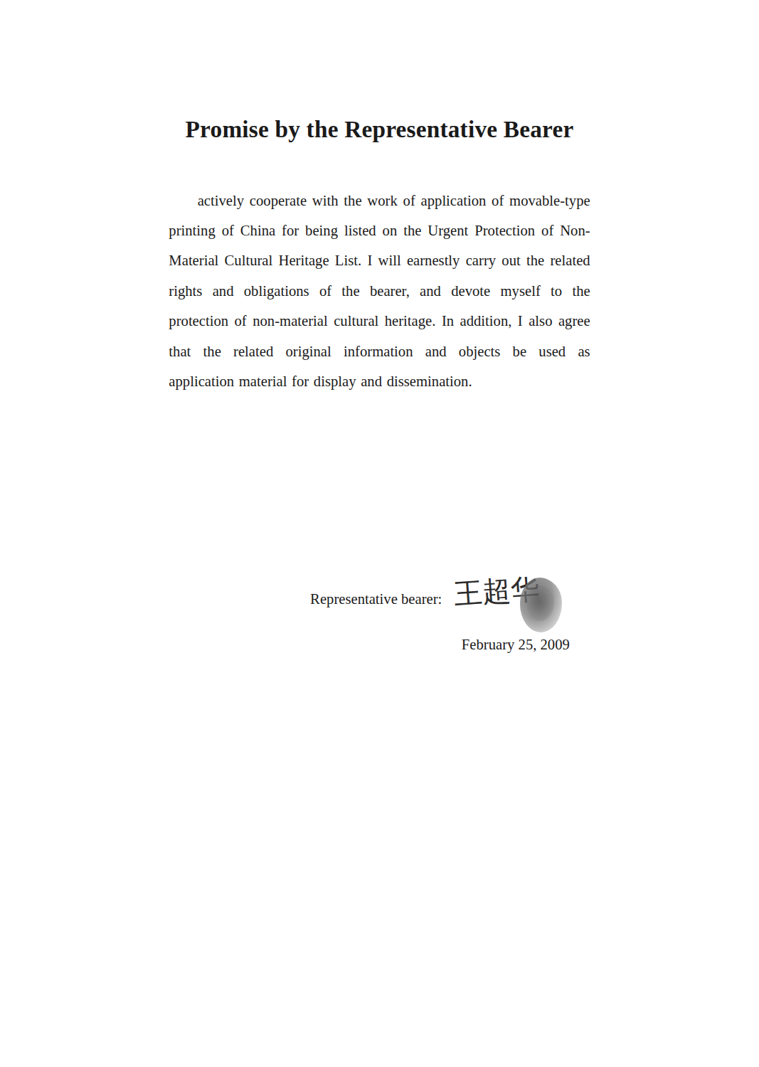Promise by the Representative Bearer
actively cooperate with the work of application of movable-type printing of China for being listed on the Urgent Protection of Non-Material Cultural Heritage List. I will earnestly carry out the related rights and obligations of the bearer, and devote myself to the protection of non-material cultural heritage. In addition, I also agree that the related original information and objects be used as application material for display and dissemination.
Representative bearer: 王超华
February 25, 2009